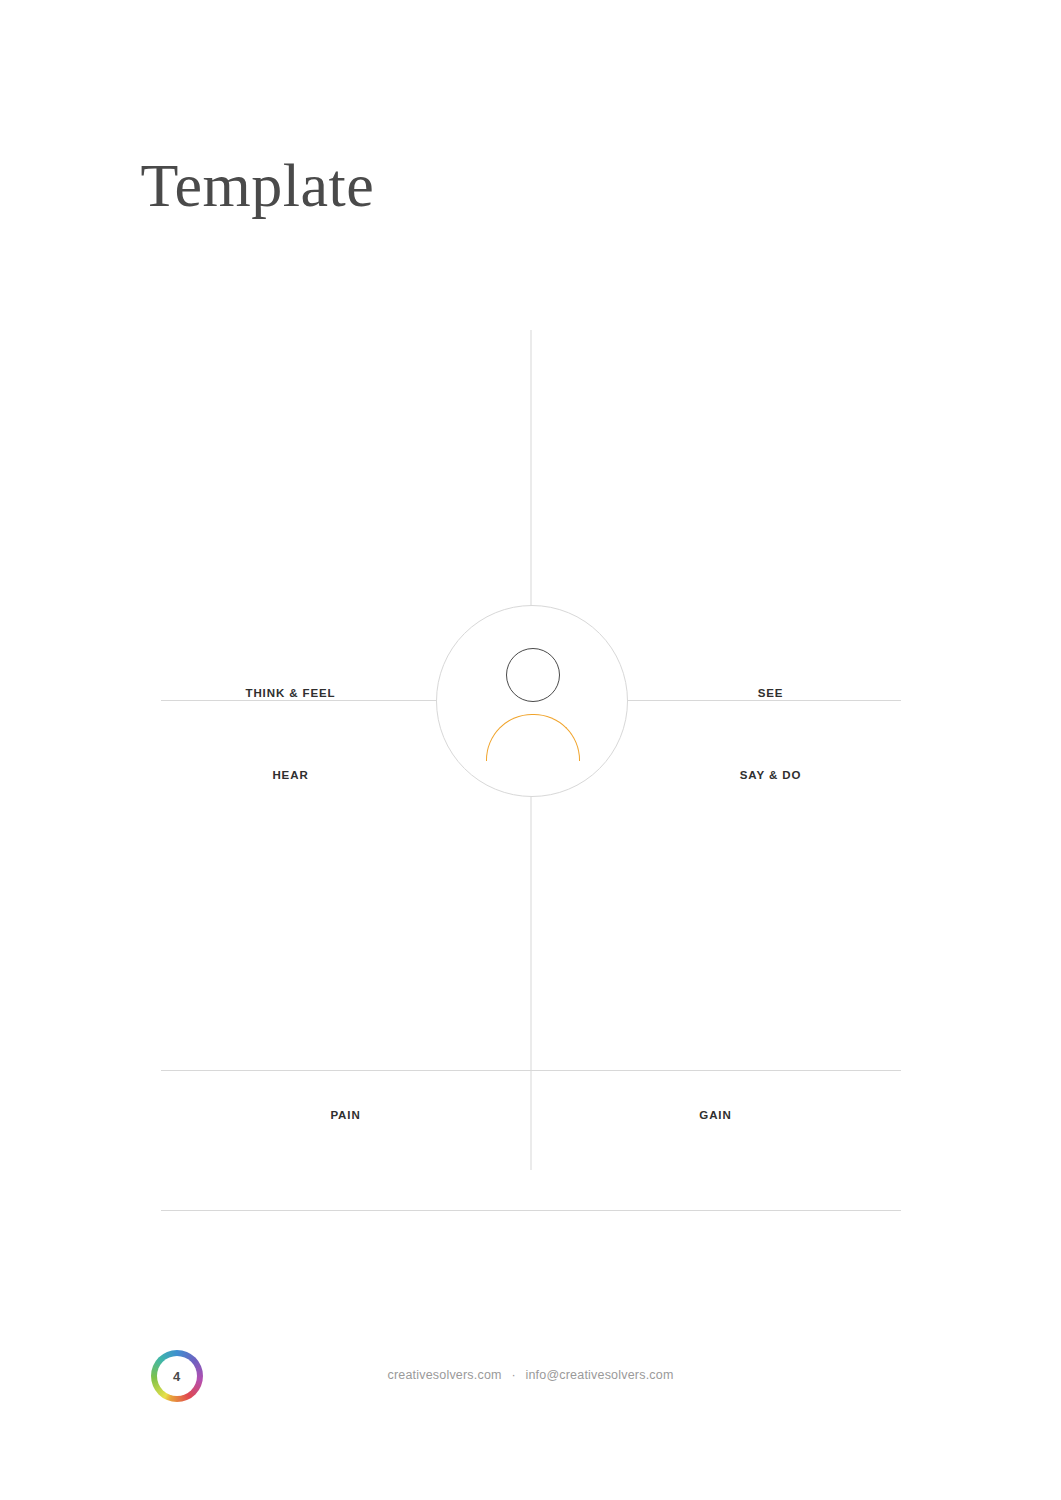Template
Think & Feel
See
Hear
Say & Do
Pain
Gain
4
creativesolvers.com · info@creativesolvers.com